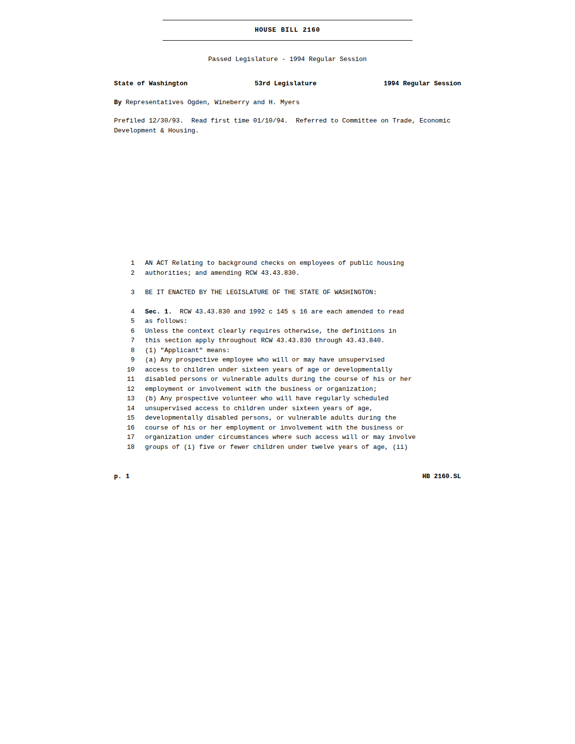HOUSE BILL 2160
Passed Legislature - 1994 Regular Session
State of Washington 53rd Legislature 1994 Regular Session
By Representatives Ogden, Wineberry and H. Myers
Prefiled 12/30/93. Read first time 01/10/94. Referred to Committee on Trade, Economic Development & Housing.
1 AN ACT Relating to background checks on employees of public housing
2authorities; and amending RCW 43.43.830.
3 BE IT ENACTED BY THE LEGISLATURE OF THE STATE OF WASHINGTON:
4 Sec. 1. RCW 43.43.830 and 1992 c 145 s 16 are each amended to read
5as follows:
6 Unless the context clearly requires otherwise, the definitions in
7this section apply throughout RCW 43.43.830 through 43.43.840.
8(1) "Applicant" means:
9(a) Any prospective employee who will or may have unsupervised
10access to children under sixteen years of age or developmentally
11disabled persons or vulnerable adults during the course of his or her
12employment or involvement with the business or organization;
13(b) Any prospective volunteer who will have regularly scheduled
14unsupervised access to children under sixteen years of age,
15developmentally disabled persons, or vulnerable adults during the
16course of his or her employment or involvement with the business or
17organization under circumstances where such access will or may involve
18groups of (i) five or fewer children under twelve years of age, (ii)
p. 1 HB 2160.SL